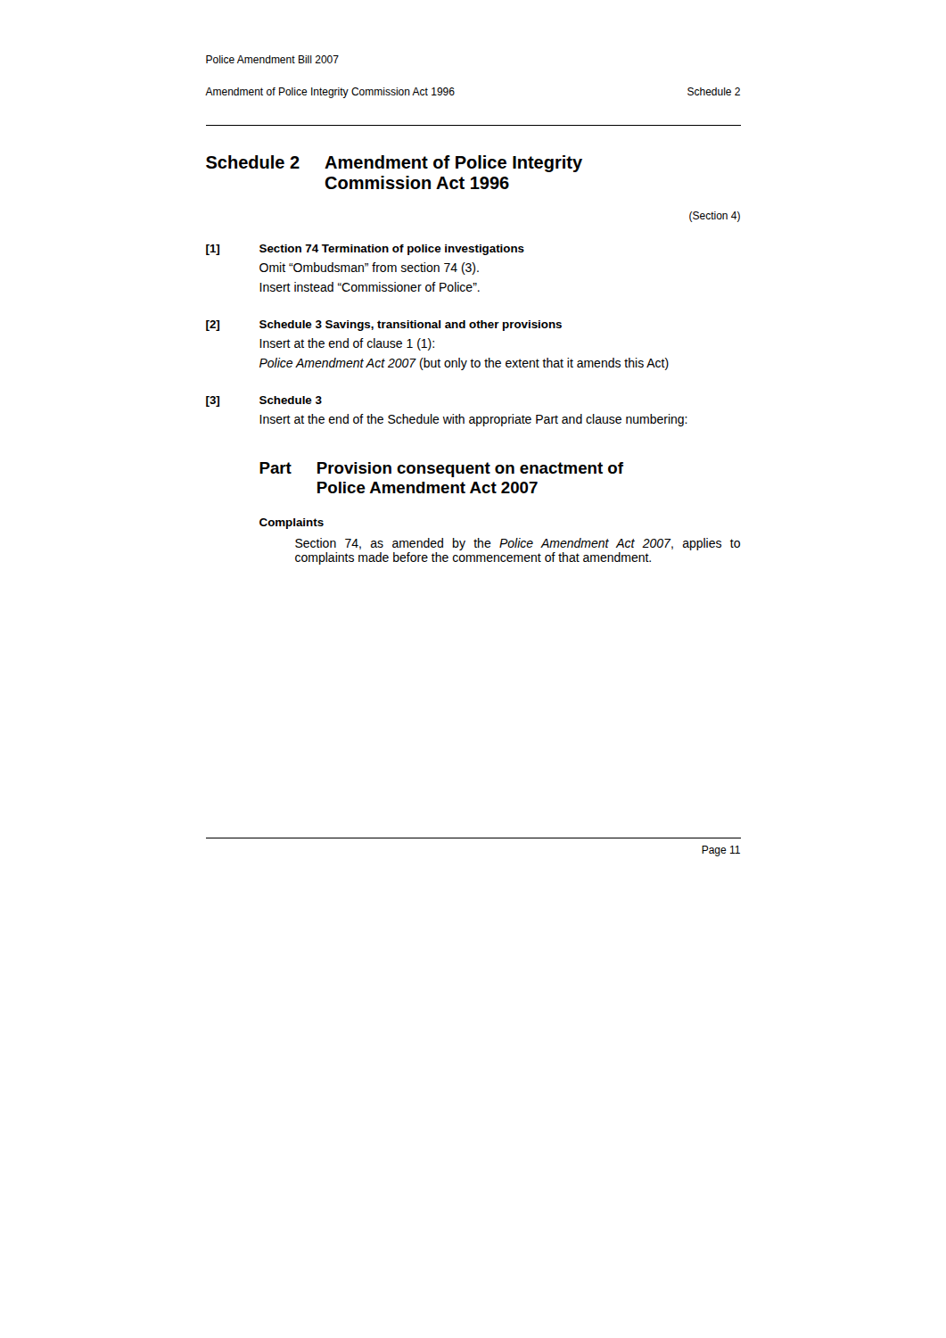Police Amendment Bill 2007
Amendment of Police Integrity Commission Act 1996 Schedule 2
Schedule 2 Amendment of Police Integrity Commission Act 1996
(Section 4)
[1]
Section 74 Termination of police investigations
Omit “Ombudsman” from section 74 (3).
Insert instead “Commissioner of Police”.
[2]
Schedule 3 Savings, transitional and other provisions
Insert at the end of clause 1 (1):
Police Amendment Act 2007 (but only to the extent that it amends this Act)
[3]
Schedule 3
Insert at the end of the Schedule with appropriate Part and clause numbering:
Part Provision consequent on enactment of Police Amendment Act 2007
Complaints
Section 74, as amended by the Police Amendment Act 2007, applies to complaints made before the commencement of that amendment.
Page 11